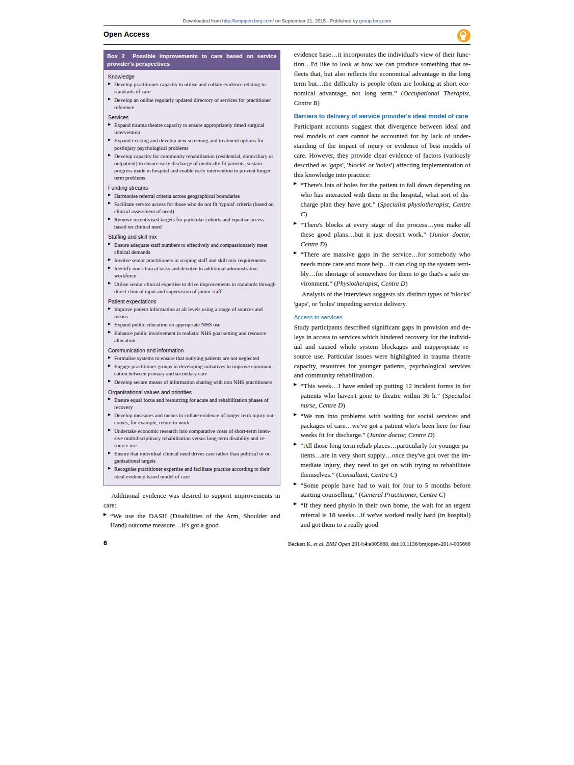Downloaded from http://bmjopen.bmj.com/ on September 21, 2015 - Published by group.bmj.com
Open Access
Box 2 Possible improvements to care based on service provider's perspectives
Knowledge
Develop practitioner capacity to utilise and collate evidence relating to standards of care
Develop an online regularly updated directory of services for practitioner reference
Services
Expand trauma theatre capacity to ensure appropriately timed surgical intervention
Expand existing and develop new screening and treatment options for postinjury psychological problems
Develop capacity for community rehabilitation (residential, domiciliary or outpatient) to ensure early discharge of medically fit patients, sustain progress made in hospital and enable early intervention to prevent longer term problems
Funding streams
Harmonise referral criteria across geographical boundaries
Facilitate service access for those who do not fit 'typical' criteria (based on clinical assessment of need)
Remove incentivised targets for particular cohorts and equalise access based on clinical need
Staffing and skill mix
Ensure adequate staff numbers to effectively and compassionately meet clinical demands
Involve senior practitioners in scoping staff and skill mix requirements
Identify non-clinical tasks and devolve to additional administrative workforce
Utilise senior clinical expertise to drive improvements in standards through direct clinical input and supervision of junior staff
Patient expectations
Improve patient information at all levels using a range of sources and means
Expand public education on appropriate NHS use
Enhance public involvement in realistic NHS goal setting and resource allocation
Communication and information
Formalise systems to ensure that outlying patients are not neglected
Engage practitioner groups in developing initiatives to improve communication between primary and secondary care
Develop secure means of information sharing with non NHS practitioners
Organisational values and priorities
Ensure equal focus and resourcing for acute and rehabilitation phases of recovery
Develop measures and means to collate evidence of longer term injury outcomes, for example, return to work
Undertake economic research into comparative costs of short-term intensive multidisciplinary rehabilitation versus long-term disability and resource use
Ensure that individual clinical need drives care rather than political or organisational targets
Recognise practitioner expertise and facilitate practice according to their ideal evidence-based model of care
Additional evidence was desired to support improvements in care:
“We use the DASH (Disabilities of the Arm, Shoulder and Hand) outcome measure…it's got a good
evidence base…it incorporates the individual's view of their function…I'd like to look at how we can produce something that reflects that, but also reflects the economical advantage in the long term but…the difficulty is people often are looking at short economical advantage, not long term.” (Occupational Therapist, Centre B)
Barriers to delivery of service provider's ideal model of care
Participant accounts suggest that divergence between ideal and real models of care cannot be accounted for by lack of understanding of the impact of injury or evidence of best models of care. However, they provide clear evidence of factors (variously described as 'gaps', 'blocks' or 'holes') affecting implementation of this knowledge into practice:
“There's lots of holes for the patient to fall down depending on who has interacted with them in the hospital, what sort of discharge plan they have got.” (Specialist physiotherapist, Centre C)
“There's blocks at every stage of the process…you make all these good plans…but it just doesn't work.” (Junior doctor, Centre D)
“There are massive gaps in the service…for somebody who needs more care and more help…it can clog up the system terribly…for shortage of somewhere for them to go that's a safe environment.” (Physiotherapist, Centre D)
Analysis of the interviews suggests six distinct types of 'blocks' 'gaps', or 'holes' impeding service delivery.
Access to services
Study participants described significant gaps in provision and delays in access to services which hindered recovery for the individual and caused whole system blockages and inappropriate resource use. Particular issues were highlighted in trauma theatre capacity, resources for younger patients, psychological services and community rehabilitation.
“This week…I have ended up putting 12 incident forms in for patients who haven't gone to theatre within 36 h.” (Specialist nurse, Centre D)
“We run into problems with waiting for social services and packages of care…we've got a patient who's been here for four weeks fit for discharge.” (Junior doctor, Centre D)
“All those long term rehab places…particularly for younger patients…are in very short supply…once they've got over the immediate injury, they need to get on with trying to rehabilitate themselves.” (Consultant, Centre C)
“Some people have had to wait for four to 5 months before starting counselling.” (General Practitioner, Centre C)
“If they need physio in their own home, the wait for an urgent referral is 18 weeks…if we've worked really hard (in hospital) and got them to a really good
6
Beckett K, et al. BMJ Open 2014;4:e005668. doi:10.1136/bmjopen-2014-005668